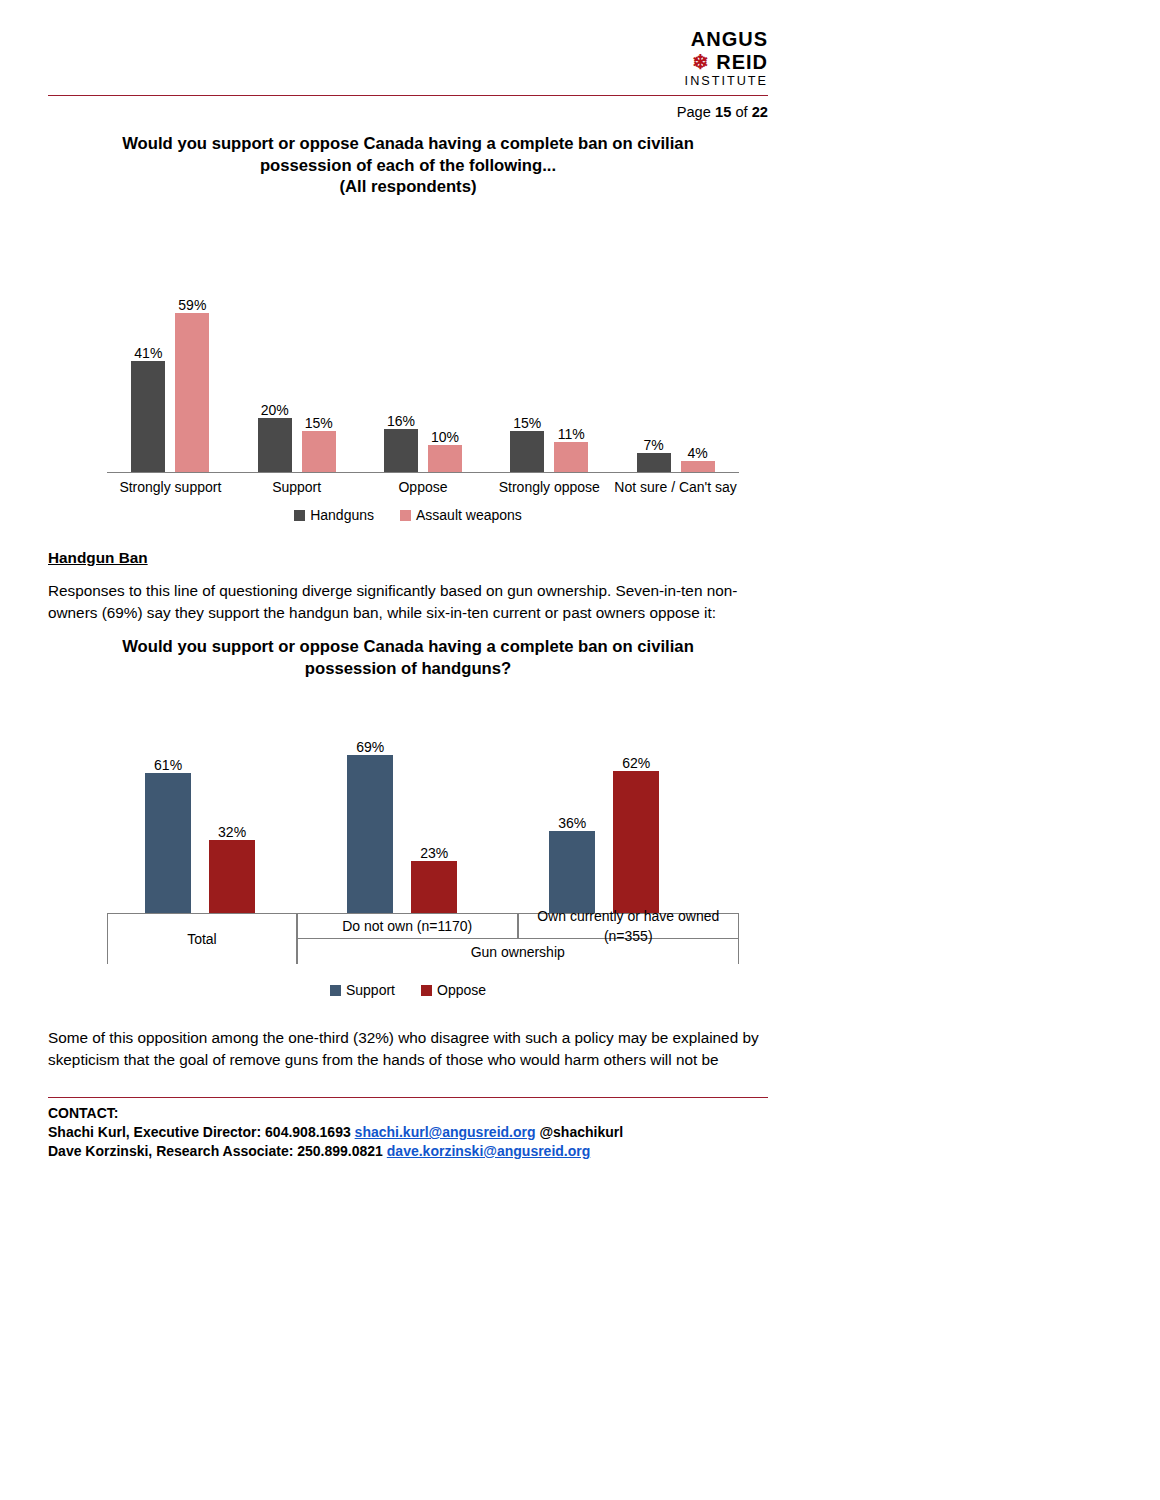ANGUS
❄ REID
INSTITUTE
Page 15 of 22
Would you support or oppose Canada having a complete ban on civilian
possession of each of the following...
(All respondents)
41%
59%
20%
15%
16%
10%
15%
11%
7%
4%
Strongly support
Support
Oppose
Strongly oppose
Not sure / Can't say
Handguns
Assault weapons
Handgun Ban
Responses to this line of questioning diverge significantly based on gun ownership. Seven-in-ten non-owners (69%) say they support the handgun ban, while six-in-ten current or past owners oppose it:
Would you support or oppose Canada having a complete ban on civilian
possession of handguns?
61%
32%
69%
23%
36%
62%
Total
Do not own (n=1170)
Own currently or have owned (n=355)
Gun ownership
Support
Oppose
Some of this opposition among the one-third (32%) who disagree with such a policy may be explained by skepticism that the goal of remove guns from the hands of those who would harm others will not be
CONTACT:
Shachi Kurl, Executive Director: 604.908.1693 shachi.kurl@angusreid.org @shachikurl
Dave Korzinski, Research Associate: 250.899.0821 dave.korzinski@angusreid.org